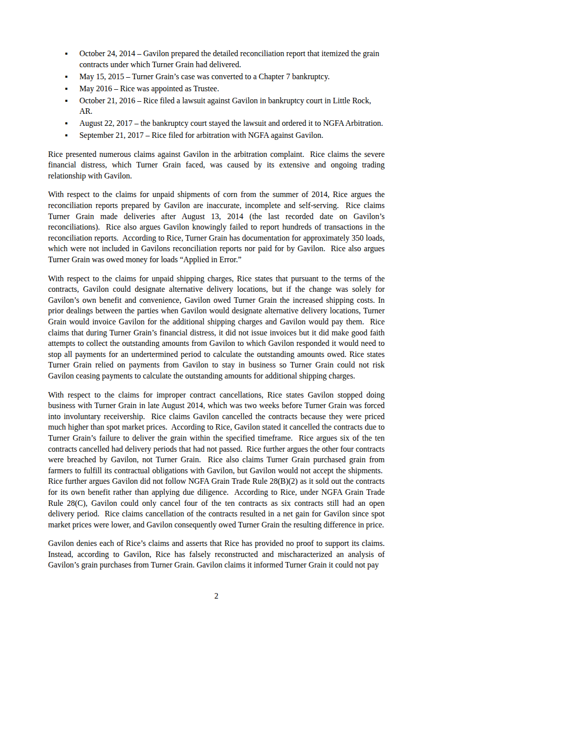October 24, 2014 – Gavilon prepared the detailed reconciliation report that itemized the grain contracts under which Turner Grain had delivered.
May 15, 2015 – Turner Grain’s case was converted to a Chapter 7 bankruptcy.
May 2016 – Rice was appointed as Trustee.
October 21, 2016 – Rice filed a lawsuit against Gavilon in bankruptcy court in Little Rock, AR.
August 22, 2017 – the bankruptcy court stayed the lawsuit and ordered it to NGFA Arbitration.
September 21, 2017 – Rice filed for arbitration with NGFA against Gavilon.
Rice presented numerous claims against Gavilon in the arbitration complaint. Rice claims the severe financial distress, which Turner Grain faced, was caused by its extensive and ongoing trading relationship with Gavilon.
With respect to the claims for unpaid shipments of corn from the summer of 2014, Rice argues the reconciliation reports prepared by Gavilon are inaccurate, incomplete and self-serving. Rice claims Turner Grain made deliveries after August 13, 2014 (the last recorded date on Gavilon’s reconciliations). Rice also argues Gavilon knowingly failed to report hundreds of transactions in the reconciliation reports. According to Rice, Turner Grain has documentation for approximately 350 loads, which were not included in Gavilons reconciliation reports nor paid for by Gavilon. Rice also argues Turner Grain was owed money for loads “Applied in Error.”
With respect to the claims for unpaid shipping charges, Rice states that pursuant to the terms of the contracts, Gavilon could designate alternative delivery locations, but if the change was solely for Gavilon’s own benefit and convenience, Gavilon owed Turner Grain the increased shipping costs. In prior dealings between the parties when Gavilon would designate alternative delivery locations, Turner Grain would invoice Gavilon for the additional shipping charges and Gavilon would pay them. Rice claims that during Turner Grain’s financial distress, it did not issue invoices but it did make good faith attempts to collect the outstanding amounts from Gavilon to which Gavilon responded it would need to stop all payments for an undertermined period to calculate the outstanding amounts owed. Rice states Turner Grain relied on payments from Gavilon to stay in business so Turner Grain could not risk Gavilon ceasing payments to calculate the outstanding amounts for additional shipping charges.
With respect to the claims for improper contract cancellations, Rice states Gavilon stopped doing business with Turner Grain in late August 2014, which was two weeks before Turner Grain was forced into involuntary receivership. Rice claims Gavilon cancelled the contracts because they were priced much higher than spot market prices. According to Rice, Gavilon stated it cancelled the contracts due to Turner Grain’s failure to deliver the grain within the specified timeframe. Rice argues six of the ten contracts cancelled had delivery periods that had not passed. Rice further argues the other four contracts were breached by Gavilon, not Turner Grain. Rice also claims Turner Grain purchased grain from farmers to fulfill its contractual obligations with Gavilon, but Gavilon would not accept the shipments. Rice further argues Gavilon did not follow NGFA Grain Trade Rule 28(B)(2) as it sold out the contracts for its own benefit rather than applying due diligence. According to Rice, under NGFA Grain Trade Rule 28(C), Gavilon could only cancel four of the ten contracts as six contracts still had an open delivery period. Rice claims cancellation of the contracts resulted in a net gain for Gavilon since spot market prices were lower, and Gavilon consequently owed Turner Grain the resulting difference in price.
Gavilon denies each of Rice’s claims and asserts that Rice has provided no proof to support its claims. Instead, according to Gavilon, Rice has falsely reconstructed and mischaracterized an analysis of Gavilon’s grain purchases from Turner Grain. Gavilon claims it informed Turner Grain it could not pay
2